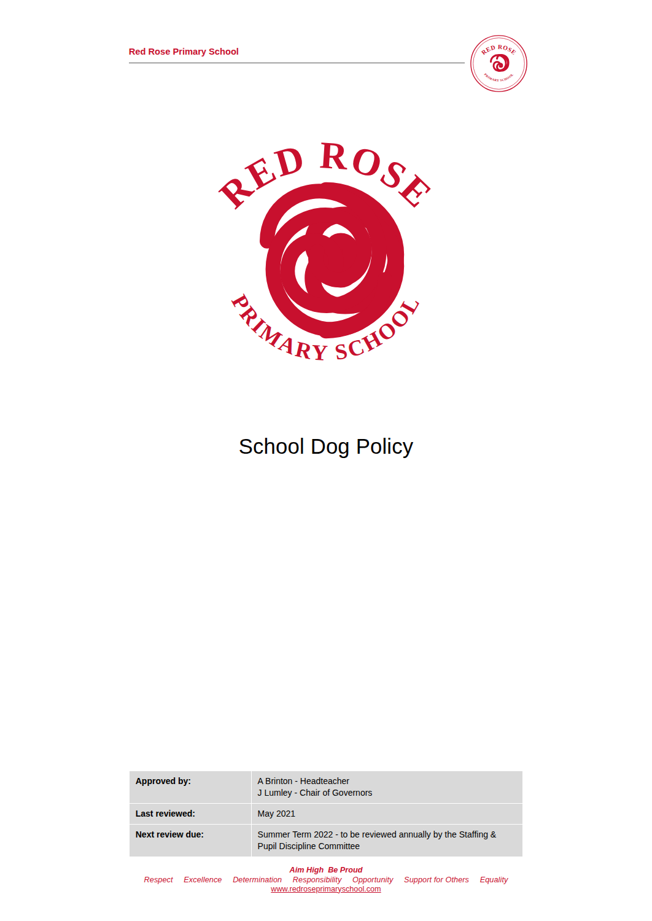Red Rose Primary School
RED ROSE PRIMARY SCHOOL
RED ROSE PRIMARY SCHOOL
School Dog Policy
| Approved by: | A Brinton - Headteacher J Lumley - Chair of Governors |
| Last reviewed: | May 2021 |
| Next review due: | Summer Term 2022 - to be reviewed annually by the Staffing & Pupil Discipline Committee |
Aim High Be Proud
Respect Excellence Determination Responsibility Opportunity Support for Others Equality
www.redroseprimaryschool.com